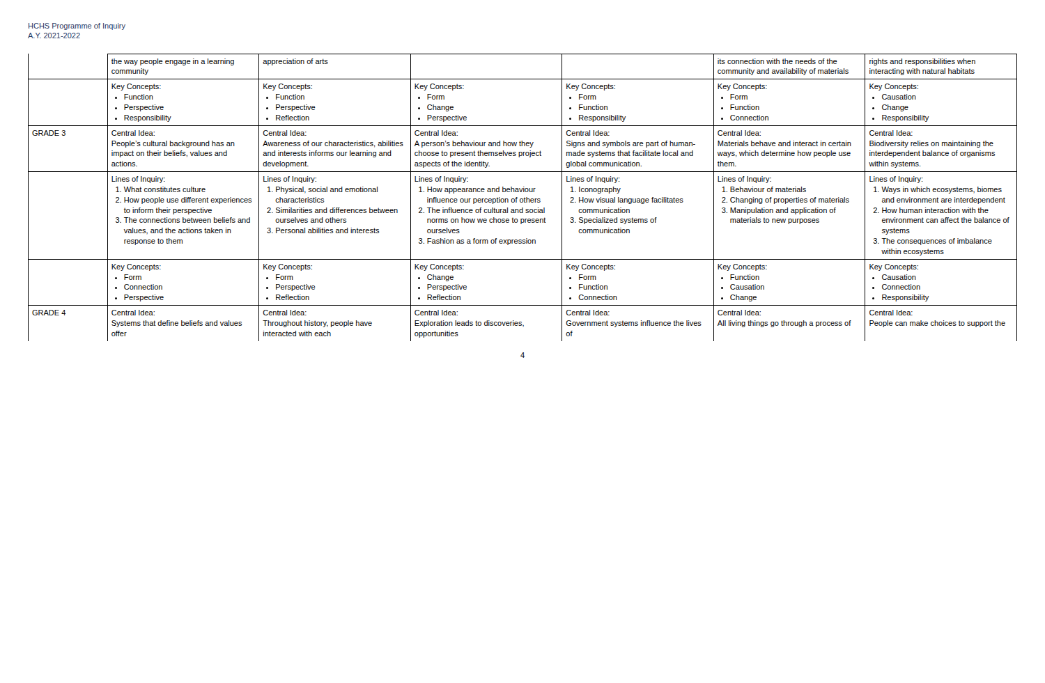HCHS Programme of Inquiry
A.Y. 2021-2022
| | the way people engage in a learning community | appreciation of arts | | | its connection with the needs of the community and availability of materials | rights and responsibilities when interacting with natural habitats |
| | Key Concepts: Function Perspective Responsibility | Key Concepts: Function Perspective Reflection | Key Concepts: Form Change Perspective | Key Concepts: Form Function Responsibility | Key Concepts: Form Function Connection | Key Concepts: Causation Change Responsibility |
| GRADE 3 | Central Idea: People’s cultural background has an impact on their beliefs, values and actions. | Central Idea: Awareness of our characteristics, abilities and interests informs our learning and development. | Central Idea: A person’s behaviour and how they choose to present themselves project aspects of the identity. | Central Idea: Signs and symbols are part of human-made systems that facilitate local and global communication. | Central Idea: Materials behave and interact in certain ways, which determine how people use them. | Central Idea: Biodiversity relies on maintaining the interdependent balance of organisms within systems. |
| | Lines of Inquiry: What constitutes culture How people use different experiences to inform their perspective The connections between beliefs and values, and the actions taken in response to them | Lines of Inquiry: Physical, social and emotional characteristics Similarities and differences between ourselves and others Personal abilities and interests | Lines of Inquiry: How appearance and behaviour influence our perception of others The influence of cultural and social norms on how we chose to present ourselves Fashion as a form of expression | Lines of Inquiry: Iconography How visual language facilitates communication Specialized systems of communication | Lines of Inquiry: Behaviour of materials Changing of properties of materials Manipulation and application of materials to new purposes | Lines of Inquiry: Ways in which ecosystems, biomes and environment are interdependent How human interaction with the environment can affect the balance of systems The consequences of imbalance within ecosystems |
| | Key Concepts: Form Connection Perspective | Key Concepts: Form Perspective Reflection | Key Concepts: Change Perspective Reflection | Key Concepts: Form Function Connection | Key Concepts: Function Causation Change | Key Concepts: Causation Connection Responsibility |
| GRADE 4 | Central Idea: Systems that define beliefs and values offer | Central Idea: Throughout history, people have interacted with each | Central Idea: Exploration leads to discoveries, opportunities | Central Idea: Government systems influence the lives of | Central Idea: All living things go through a process of | Central Idea: People can make choices to support the |
4